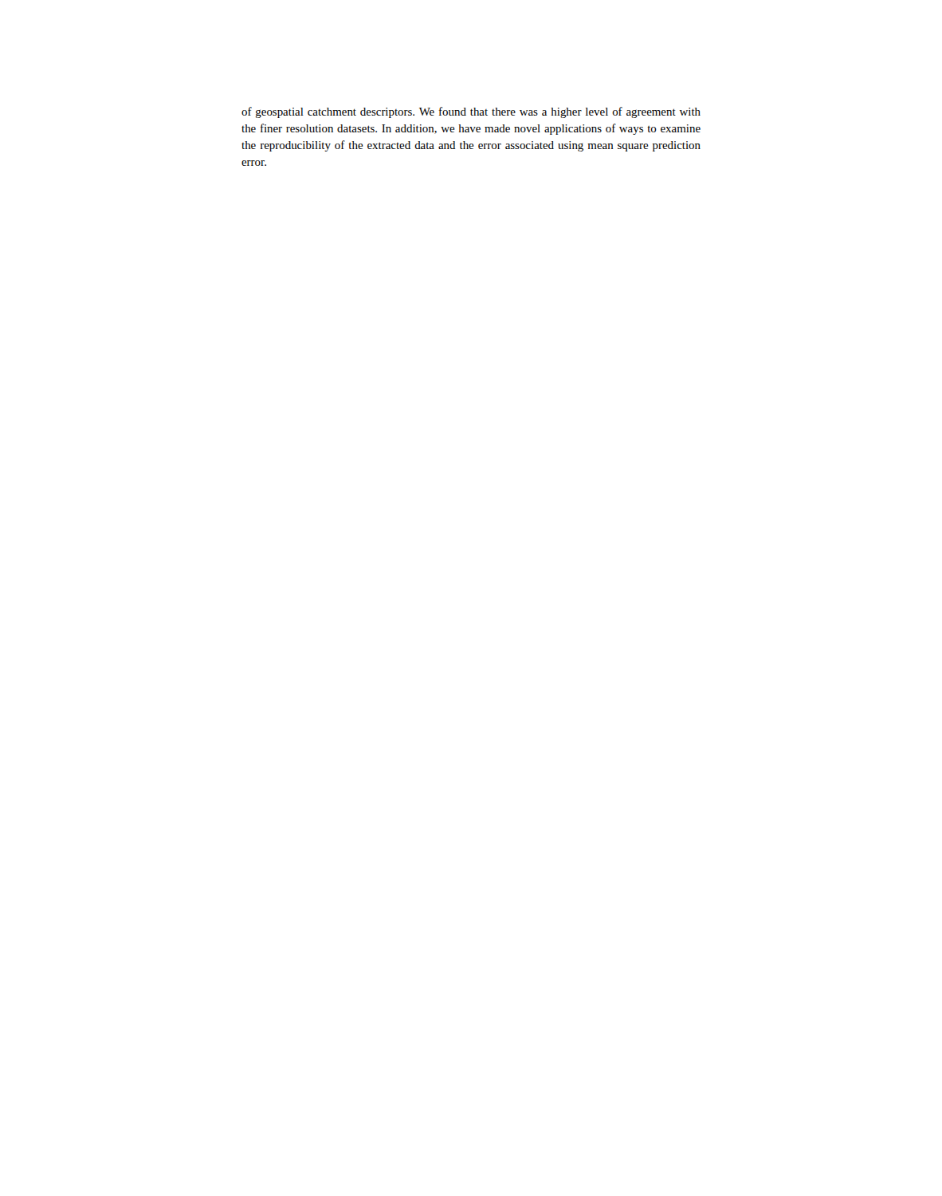of geospatial catchment descriptors. We found that there was a higher level of agreement with the finer resolution datasets. In addition, we have made novel applications of ways to examine the reproducibility of the extracted data and the error associated using mean square prediction error.